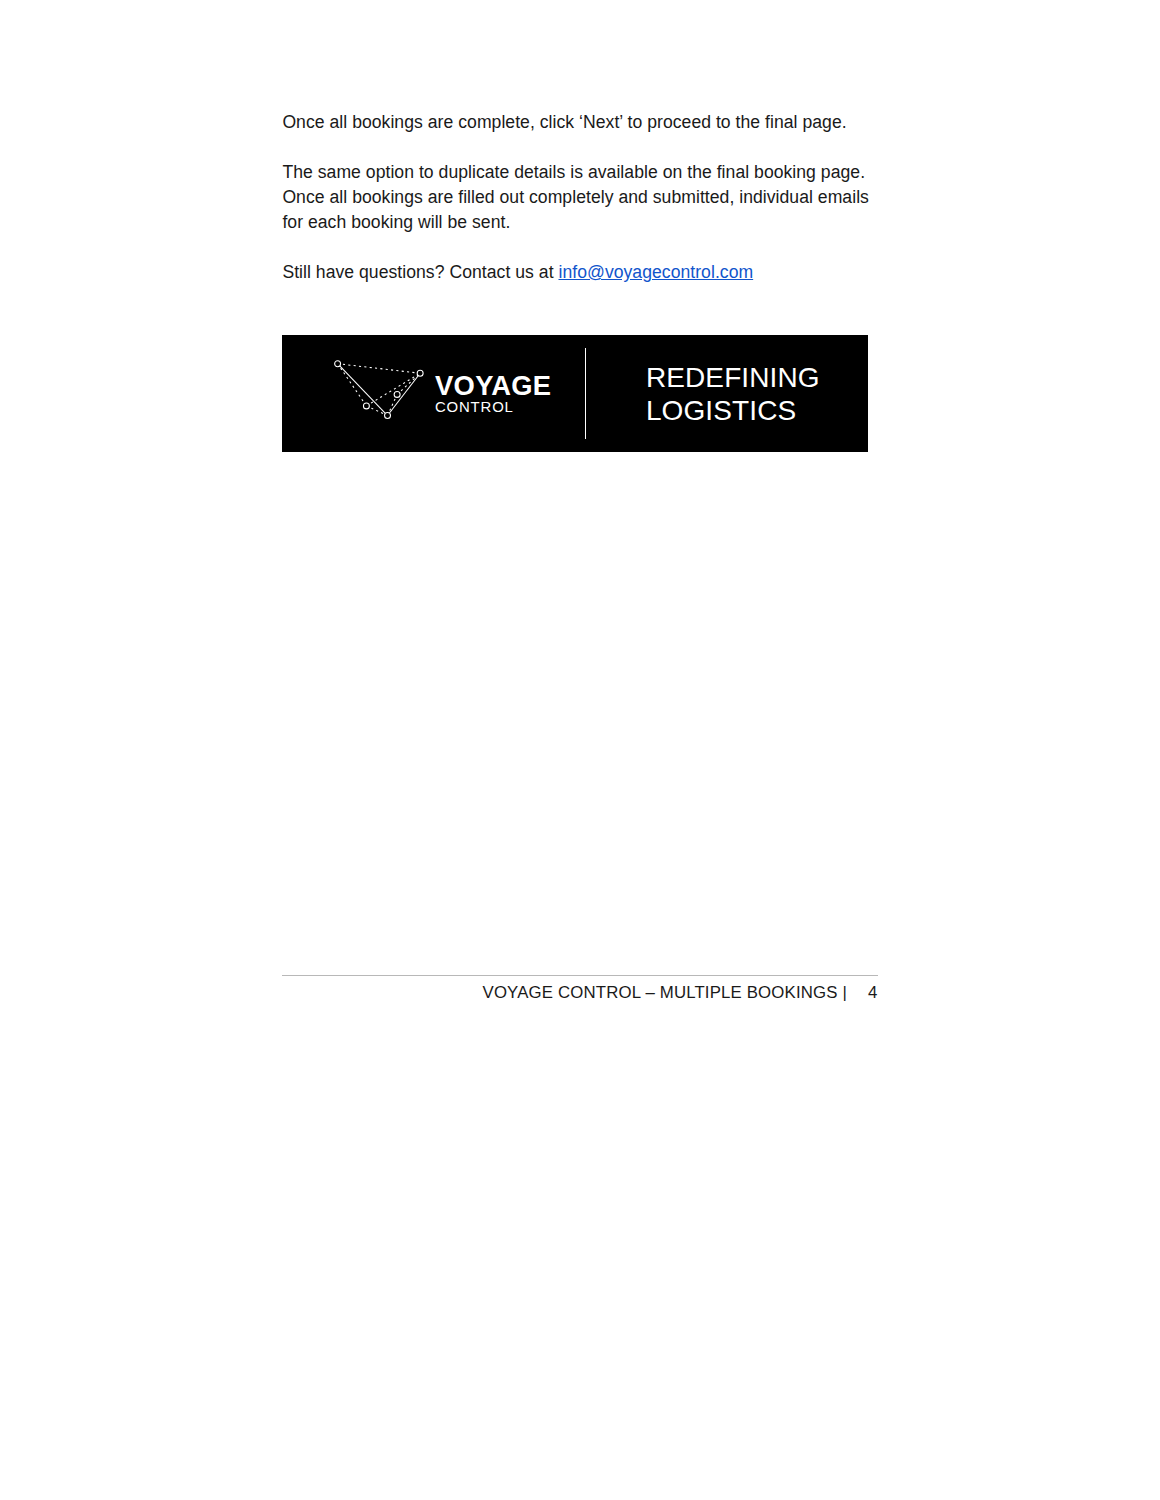Once all bookings are complete, click ‘Next’ to proceed to the final page.
The same option to duplicate details is available on the final booking page. Once all bookings are filled out completely and submitted, individual emails for each booking will be sent.
Still have questions? Contact us at info@voyagecontrol.com
VOYAGE CONTROL
REDEFINING
LOGISTICS
VOYAGE CONTROL – MULTIPLE BOOKINGS |4